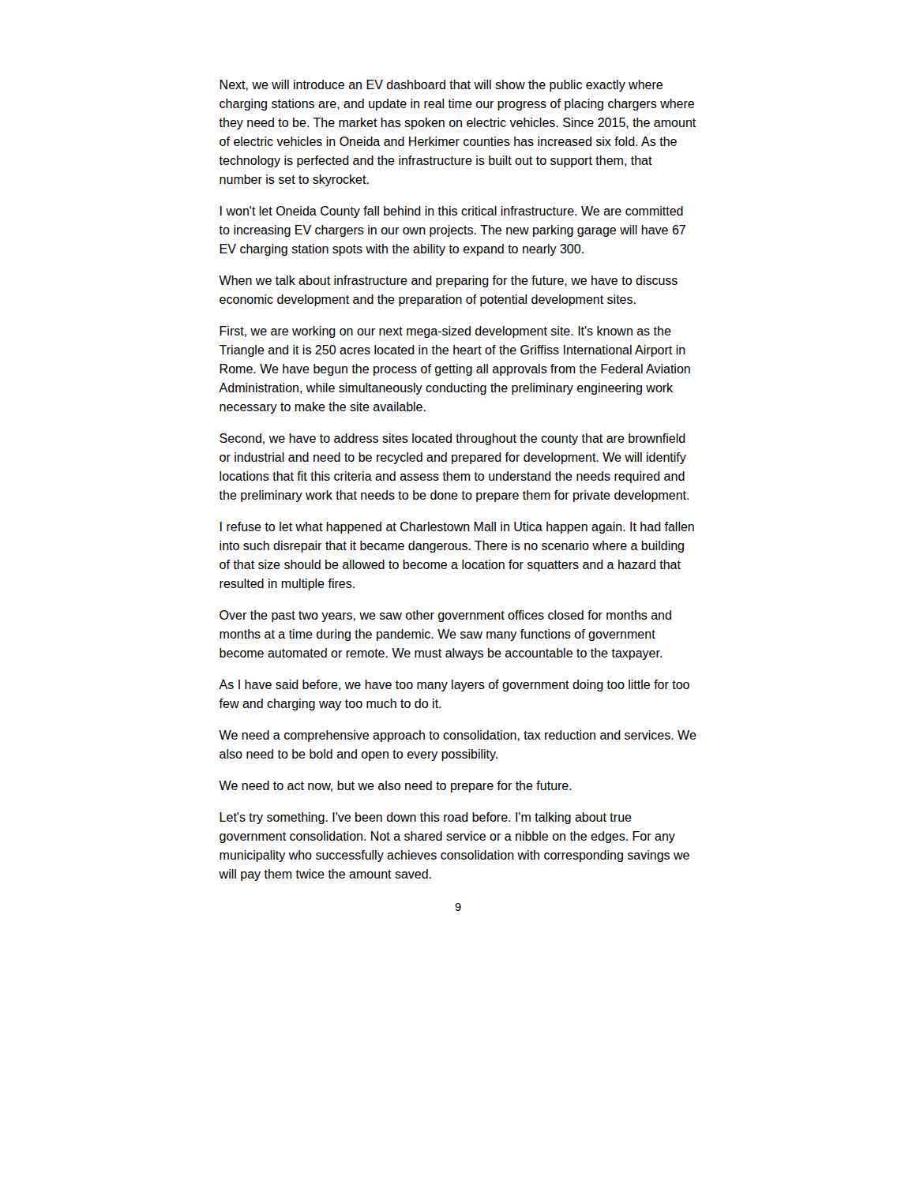Next, we will introduce an EV dashboard that will show the public exactly where charging stations are, and update in real time our progress of placing chargers where they need to be. The market has spoken on electric vehicles. Since 2015, the amount of electric vehicles in Oneida and Herkimer counties has increased six fold. As the technology is perfected and the infrastructure is built out to support them, that number is set to skyrocket.
I won't let Oneida County fall behind in this critical infrastructure. We are committed to increasing EV chargers in our own projects. The new parking garage will have 67 EV charging station spots with the ability to expand to nearly 300.
When we talk about infrastructure and preparing for the future, we have to discuss economic development and the preparation of potential development sites.
First, we are working on our next mega-sized development site. It's known as the Triangle and it is 250 acres located in the heart of the Griffiss International Airport in Rome. We have begun the process of getting all approvals from the Federal Aviation Administration, while simultaneously conducting the preliminary engineering work necessary to make the site available.
Second, we have to address sites located throughout the county that are brownfield or industrial and need to be recycled and prepared for development. We will identify locations that fit this criteria and assess them to understand the needs required and the preliminary work that needs to be done to prepare them for private development.
I refuse to let what happened at Charlestown Mall in Utica happen again. It had fallen into such disrepair that it became dangerous. There is no scenario where a building of that size should be allowed to become a location for squatters and a hazard that resulted in multiple fires.
Over the past two years, we saw other government offices closed for months and months at a time during the pandemic. We saw many functions of government become automated or remote. We must always be accountable to the taxpayer.
As I have said before, we have too many layers of government doing too little for too few and charging way too much to do it.
We need a comprehensive approach to consolidation, tax reduction and services. We also need to be bold and open to every possibility.
We need to act now, but we also need to prepare for the future.
Let's try something. I've been down this road before. I'm talking about true government consolidation. Not a shared service or a nibble on the edges. For any municipality who successfully achieves consolidation with corresponding savings we will pay them twice the amount saved.
9